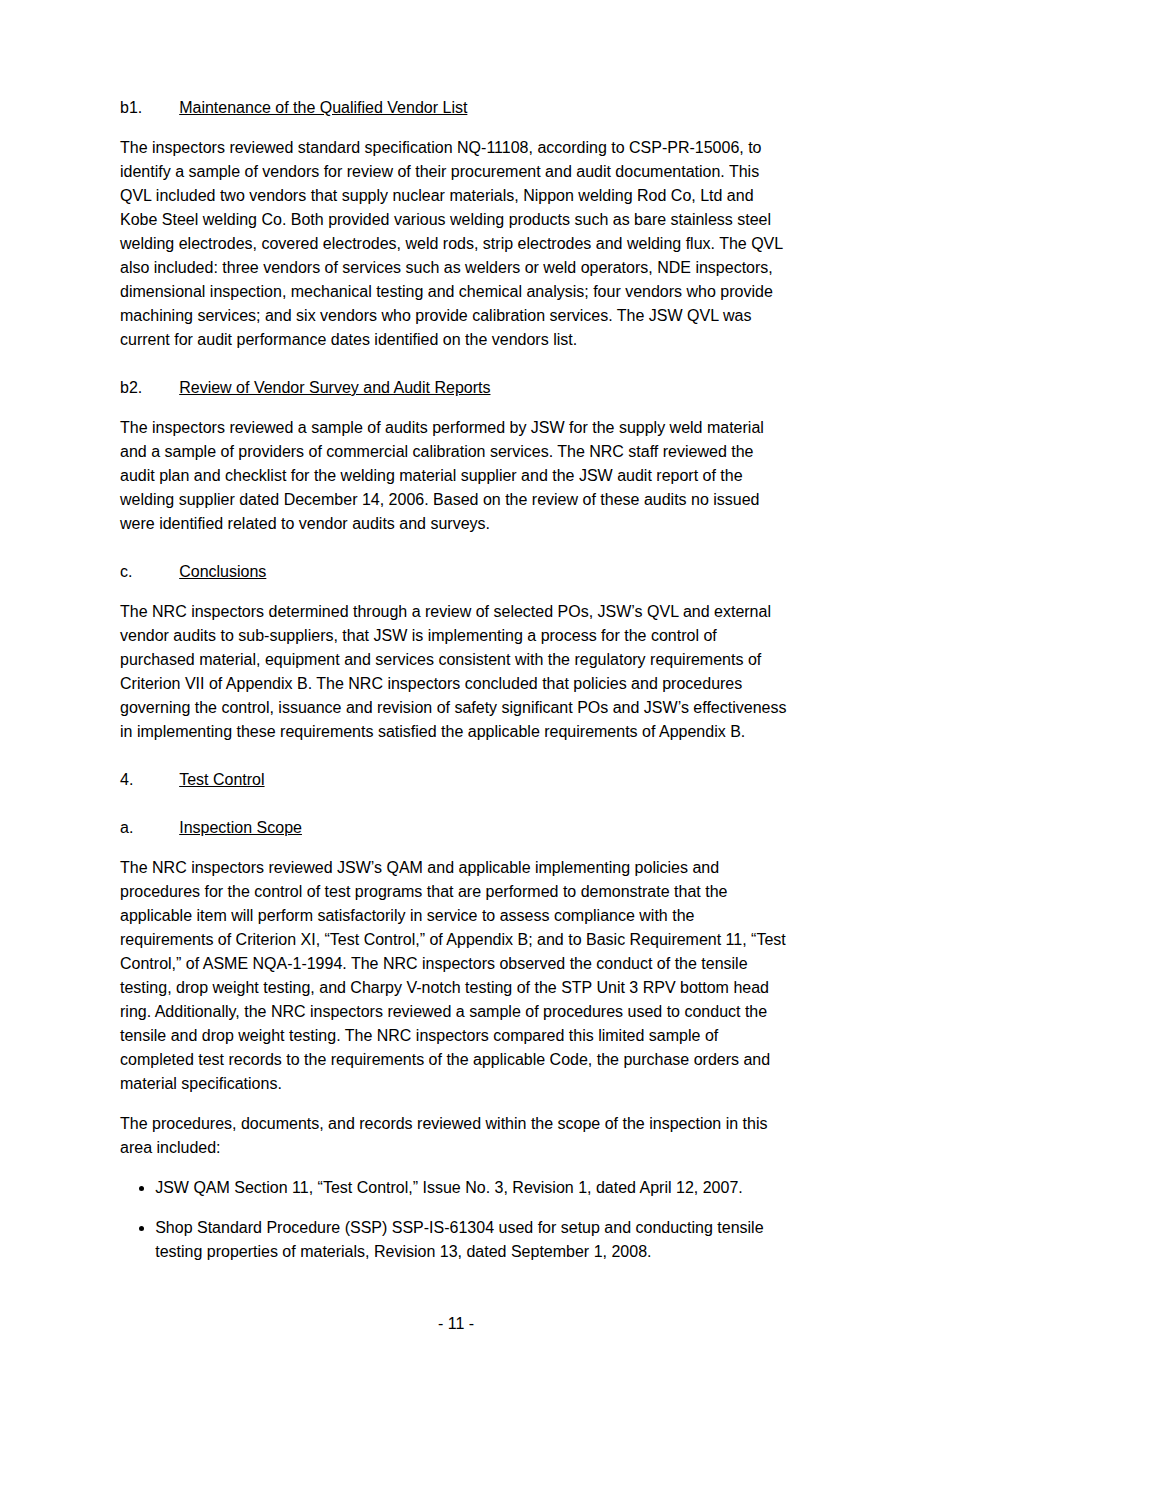b1. Maintenance of the Qualified Vendor List
The inspectors reviewed standard specification NQ-11108, according to CSP-PR-15006, to identify a sample of vendors for review of their procurement and audit documentation. This QVL included two vendors that supply nuclear materials, Nippon welding Rod Co, Ltd and Kobe Steel welding Co. Both provided various welding products such as bare stainless steel welding electrodes, covered electrodes, weld rods, strip electrodes and welding flux. The QVL also included: three vendors of services such as welders or weld operators, NDE inspectors, dimensional inspection, mechanical testing and chemical analysis; four vendors who provide machining services; and six vendors who provide calibration services. The JSW QVL was current for audit performance dates identified on the vendors list.
b2. Review of Vendor Survey and Audit Reports
The inspectors reviewed a sample of audits performed by JSW for the supply weld material and a sample of providers of commercial calibration services. The NRC staff reviewed the audit plan and checklist for the welding material supplier and the JSW audit report of the welding supplier dated December 14, 2006. Based on the review of these audits no issued were identified related to vendor audits and surveys.
c. Conclusions
The NRC inspectors determined through a review of selected POs, JSW’s QVL and external vendor audits to sub-suppliers, that JSW is implementing a process for the control of purchased material, equipment and services consistent with the regulatory requirements of Criterion VII of Appendix B. The NRC inspectors concluded that policies and procedures governing the control, issuance and revision of safety significant POs and JSW’s effectiveness in implementing these requirements satisfied the applicable requirements of Appendix B.
4. Test Control
a. Inspection Scope
The NRC inspectors reviewed JSW’s QAM and applicable implementing policies and procedures for the control of test programs that are performed to demonstrate that the applicable item will perform satisfactorily in service to assess compliance with the requirements of Criterion XI, “Test Control,” of Appendix B; and to Basic Requirement 11, “Test Control,” of ASME NQA-1-1994. The NRC inspectors observed the conduct of the tensile testing, drop weight testing, and Charpy V-notch testing of the STP Unit 3 RPV bottom head ring. Additionally, the NRC inspectors reviewed a sample of procedures used to conduct the tensile and drop weight testing. The NRC inspectors compared this limited sample of completed test records to the requirements of the applicable Code, the purchase orders and material specifications.
The procedures, documents, and records reviewed within the scope of the inspection in this area included:
JSW QAM Section 11, “Test Control,” Issue No. 3, Revision 1, dated April 12, 2007.
Shop Standard Procedure (SSP) SSP-IS-61304 used for setup and conducting tensile testing properties of materials, Revision 13, dated September 1, 2008.
- 11 -